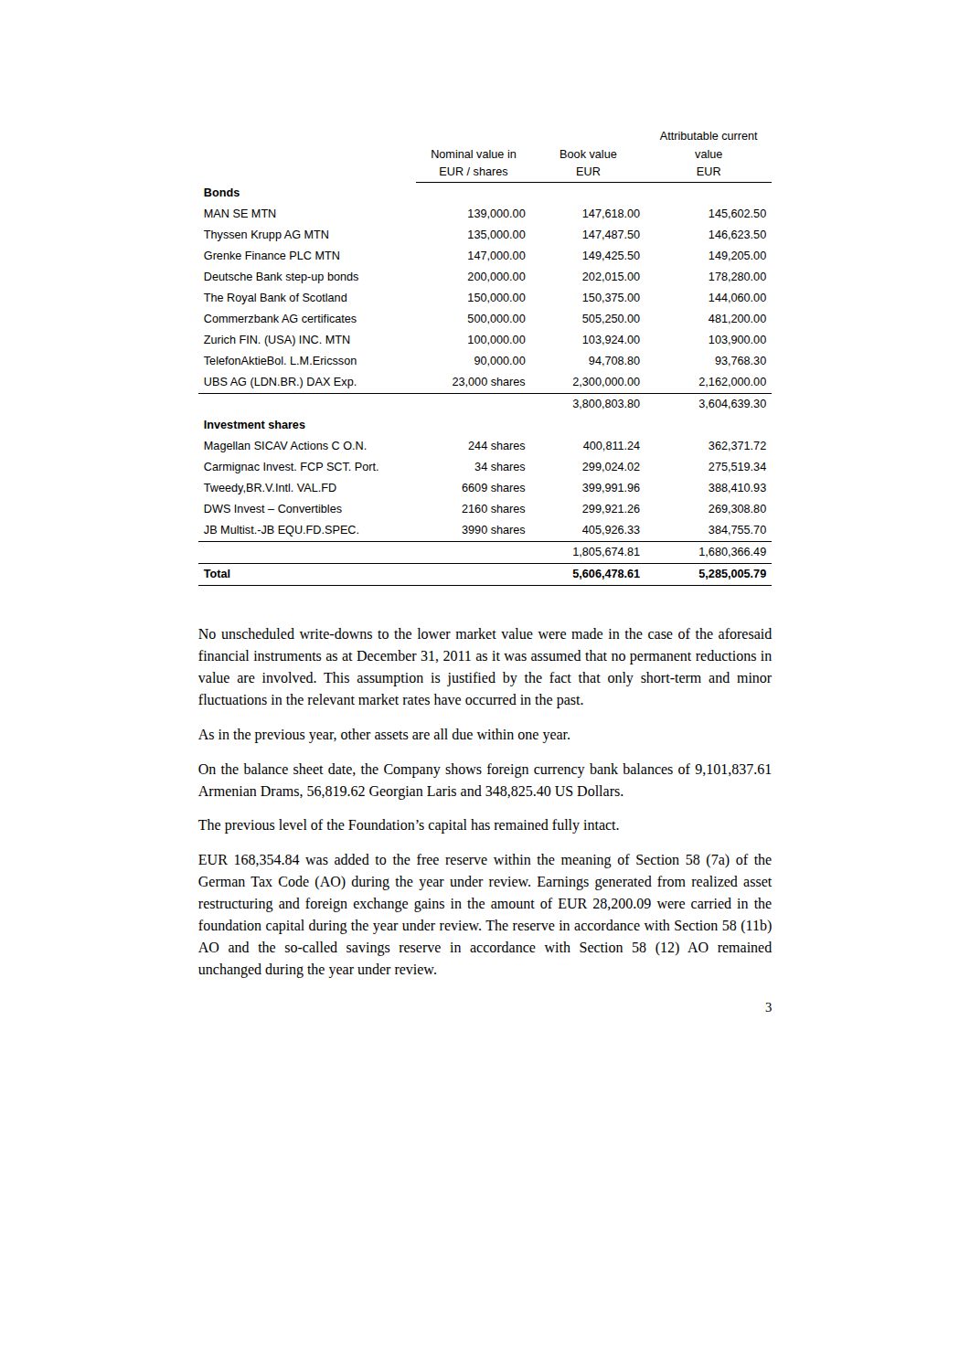| | | | Attributable current |
| --- | --- | --- | --- |
| | Nominal value in | Book value | value |
| | EUR / shares | EUR | EUR |
| Bonds | | | |
| MAN SE MTN | 139,000.00 | 147,618.00 | 145,602.50 |
| Thyssen Krupp AG MTN | 135,000.00 | 147,487.50 | 146,623.50 |
| Grenke Finance PLC MTN | 147,000.00 | 149,425.50 | 149,205.00 |
| Deutsche Bank step-up bonds | 200,000.00 | 202,015.00 | 178,280.00 |
| The Royal Bank of Scotland | 150,000.00 | 150,375.00 | 144,060.00 |
| Commerzbank AG certificates | 500,000.00 | 505,250.00 | 481,200.00 |
| Zurich FIN. (USA) INC. MTN | 100,000.00 | 103,924.00 | 103,900.00 |
| TelefonAktieBol. L.M.Ericsson | 90,000.00 | 94,708.80 | 93,768.30 |
| UBS AG (LDN.BR.) DAX Exp. | 23,000 shares | 2,300,000.00 | 2,162,000.00 |
| | | 3,800,803.80 | 3,604,639.30 |
| Investment shares | | | |
| Magellan SICAV Actions C O.N. | 244 shares | 400,811.24 | 362,371.72 |
| Carmignac Invest. FCP SCT. Port. | 34 shares | 299,024.02 | 275,519.34 |
| Tweedy,BR.V.Intl. VAL.FD | 6609 shares | 399,991.96 | 388,410.93 |
| DWS Invest – Convertibles | 2160 shares | 299,921.26 | 269,308.80 |
| JB Multist.-JB EQU.FD.SPEC. | 3990 shares | 405,926.33 | 384,755.70 |
| | | 1,805,674.81 | 1,680,366.49 |
| Total | | 5,606,478.61 | 5,285,005.79 |
No unscheduled write-downs to the lower market value were made in the case of the aforesaid financial instruments as at December 31, 2011 as it was assumed that no permanent reductions in value are involved. This assumption is justified by the fact that only short-term and minor fluctuations in the relevant market rates have occurred in the past.
As in the previous year, other assets are all due within one year.
On the balance sheet date, the Company shows foreign currency bank balances of 9,101,837.61 Armenian Drams, 56,819.62 Georgian Laris and 348,825.40 US Dollars.
The previous level of the Foundation’s capital has remained fully intact.
EUR 168,354.84 was added to the free reserve within the meaning of Section 58 (7a) of the German Tax Code (AO) during the year under review. Earnings generated from realized asset restructuring and foreign exchange gains in the amount of EUR 28,200.09 were carried in the foundation capital during the year under review. The reserve in accordance with Section 58 (11b) AO and the so-called savings reserve in accordance with Section 58 (12) AO remained unchanged during the year under review.
3